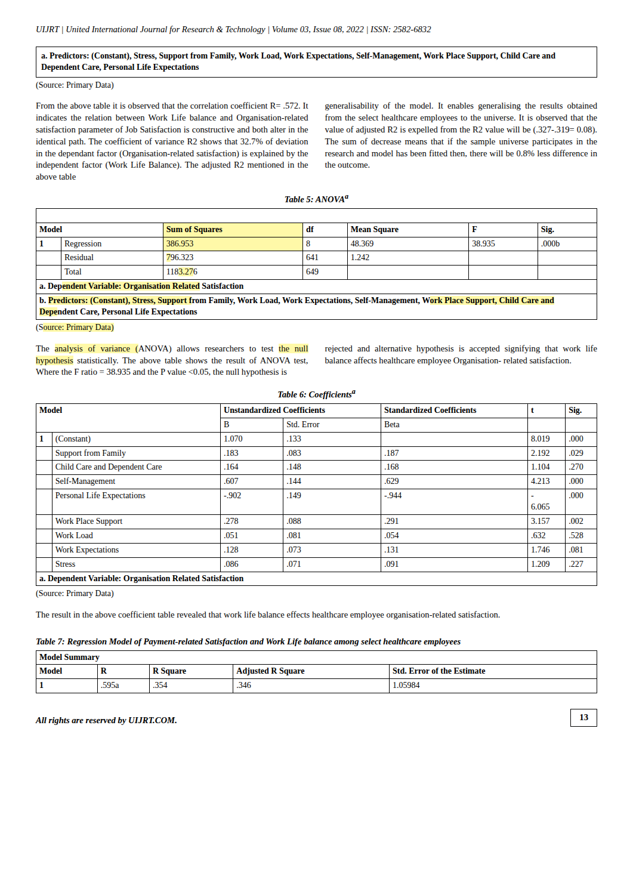UIJRT | United International Journal for Research & Technology | Volume 03, Issue 08, 2022 | ISSN: 2582-6832
a. Predictors: (Constant), Stress, Support from Family, Work Load, Work Expectations, Self-Management, Work Place Support, Child Care and Dependent Care, Personal Life Expectations
(Source: Primary Data)
From the above table it is observed that the correlation coefficient R= .572. It indicates the relation between Work Life balance and Organisation-related satisfaction parameter of Job Satisfaction is constructive and both alter in the identical path. The coefficient of variance R2 shows that 32.7% of deviation in the dependant factor (Organisation-related satisfaction) is explained by the independent factor (Work Life Balance). The adjusted R2 mentioned in the above table
generalisability of the model. It enables generalising the results obtained from the select healthcare employees to the universe. It is observed that the value of adjusted R2 is expelled from the R2 value will be (.327-.319= 0.08). The sum of decrease means that if the sample universe participates in the research and model has been fitted then, there will be 0.8% less difference in the outcome.
Table 5: ANOVAa
| Model | Sum of Squares | df | Mean Square | F | Sig. |
| 1 | Regression | 386.953 | 8 | 48.369 | 38.935 | .000b |
| | Residual | 7 96.323 | 641 | 1.242 | | |
| | Total | 118 3.27 6 | 649 | | | |
| a. Dep endent Variable: Organisation Related Satisfaction |
| b. Predictors: (Constant), Stress, Support f rom Family, Work Load, Work Expectations, Self-Management, W ork Place Support, Child Care and Depe ndent Care, Personal Life Expectations |
(Source: Primary Data)
The analysis of variance (ANOVA) allows researchers to test the null hypothesis statistically. The above table shows the result of ANOVA test, Where the F ratio = 38.935 and the P value <0.05, the null hypothesis is
rejected and alternative hypothesis is accepted signifying that work life balance affects healthcare employee Organisation- related satisfaction.
Table 6: Coefficientsa
| Model | Unstandardized Coefficients | Standardized Coefficients | t | Sig. |
| B | Std. Error | Beta | | |
| 1 | (Constant) | 1.070 | .133 | | 8.019 | .000 |
| | Support from Family | .183 | .083 | .187 | 2.192 | .029 |
| | Child Care and Dependent Care | .164 | .148 | .168 | 1.104 | .270 |
| | Self-Management | .607 | .144 | .629 | 4.213 | .000 |
| | Personal Life Expectations | -.902 | .149 | -.944 | - 6.065 | .000 |
| | Work Place Support | .278 | .088 | .291 | 3.157 | .002 |
| | Work Load | .051 | .081 | .054 | .632 | .528 |
| | Work Expectations | .128 | .073 | .131 | 1.746 | .081 |
| | Stress | .086 | .071 | .091 | 1.209 | .227 |
| a. Dependent Variable: Organisation Related Satisfaction |
(Source: Primary Data)
The result in the above coefficient table revealed that work life balance effects healthcare employee organisation-related satisfaction.
Table 7: Regression Model of Payment-related Satisfaction and Work Life balance among select healthcare employees
| Model Summary |
| Model | R | R Square | Adjusted R Square | Std. Error of the Estimate |
| 1 | .595a | .354 | .346 | 1.05984 |
All rights are reserved by UIJRT.COM.
13